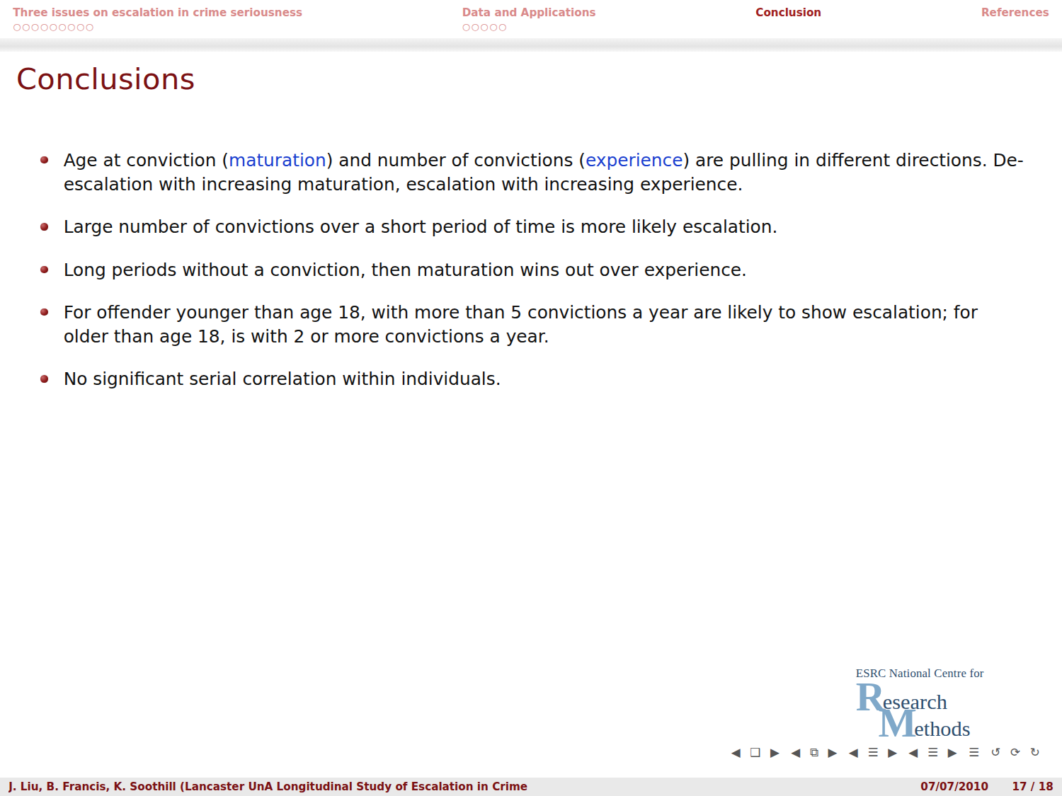Three issues on escalation in crime seriousness ○○○○○○○○○
Data and Applications ○○○○○
Conclusion
References
Conclusions
Age at conviction (maturation) and number of convictions (experience) are pulling in different directions. De-escalation with increasing maturation, escalation with increasing experience.
Large number of convictions over a short period of time is more likely escalation.
Long periods without a conviction, then maturation wins out over experience.
For offender younger than age 18, with more than 5 convictions a year are likely to show escalation; for older than age 18, is with 2 or more convictions a year.
No significant serial correlation within individuals.
ESRC National Centre for
Research
Methods
◀ ❑ ▶ ◀ ⧉ ▶ ◀ ☰ ▶ ◀ ☰ ▶ ☰ ↺ ⟳ ↻
J. Liu, B. Francis, K. Soothill (Lancaster Un A Longitudinal Study of Escalation in Crime
07/07/2010 17 / 18